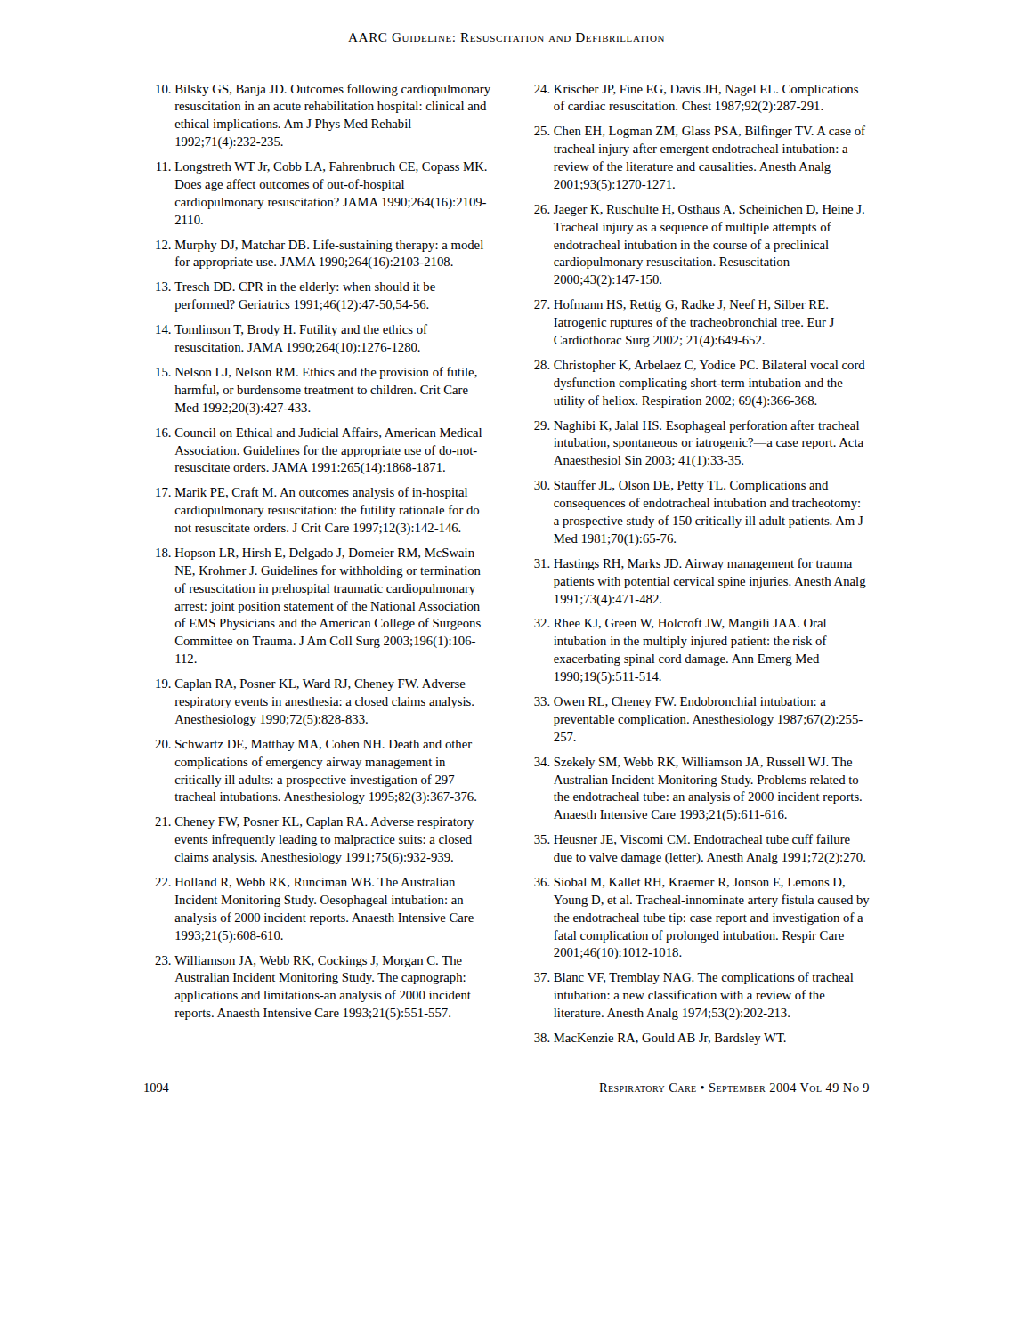AARC Guideline: Resuscitation and Defibrillation
Bilsky GS, Banja JD. Outcomes following cardiopulmonary resuscitation in an acute rehabilitation hospital: clinical and ethical implications. Am J Phys Med Rehabil 1992;71(4):232-235.
Longstreth WT Jr, Cobb LA, Fahrenbruch CE, Copass MK. Does age affect outcomes of out-of-hospital cardiopulmonary resuscitation? JAMA 1990;264(16):2109-2110.
Murphy DJ, Matchar DB. Life-sustaining therapy: a model for appropriate use. JAMA 1990;264(16):2103-2108.
Tresch DD. CPR in the elderly: when should it be performed? Geriatrics 1991;46(12):47-50,54-56.
Tomlinson T, Brody H. Futility and the ethics of resuscitation. JAMA 1990;264(10):1276-1280.
Nelson LJ, Nelson RM. Ethics and the provision of futile, harmful, or burdensome treatment to children. Crit Care Med 1992;20(3):427-433.
Council on Ethical and Judicial Affairs, American Medical Association. Guidelines for the appropriate use of do-not-resuscitate orders. JAMA 1991:265(14):1868-1871.
Marik PE, Craft M. An outcomes analysis of in-hospital cardiopulmonary resuscitation: the futility rationale for do not resuscitate orders. J Crit Care 1997;12(3):142-146.
Hopson LR, Hirsh E, Delgado J, Domeier RM, McSwain NE, Krohmer J. Guidelines for withholding or termination of resuscitation in prehospital traumatic cardiopulmonary arrest: joint position statement of the National Association of EMS Physicians and the American College of Surgeons Committee on Trauma. J Am Coll Surg 2003;196(1):106-112.
Caplan RA, Posner KL, Ward RJ, Cheney FW. Adverse respiratory events in anesthesia: a closed claims analysis. Anesthesiology 1990;72(5):828-833.
Schwartz DE, Matthay MA, Cohen NH. Death and other complications of emergency airway management in critically ill adults: a prospective investigation of 297 tracheal intubations. Anesthesiology 1995;82(3):367-376.
Cheney FW, Posner KL, Caplan RA. Adverse respiratory events infrequently leading to malpractice suits: a closed claims analysis. Anesthesiology 1991;75(6):932-939.
Holland R, Webb RK, Runciman WB. The Australian Incident Monitoring Study. Oesophageal intubation: an analysis of 2000 incident reports. Anaesth Intensive Care 1993;21(5):608-610.
Williamson JA, Webb RK, Cockings J, Morgan C. The Australian Incident Monitoring Study. The capnograph: applications and limitations-an analysis of 2000 incident reports. Anaesth Intensive Care 1993;21(5):551-557.
Krischer JP, Fine EG, Davis JH, Nagel EL. Complications of cardiac resuscitation. Chest 1987;92(2):287-291.
Chen EH, Logman ZM, Glass PSA, Bilfinger TV. A case of tracheal injury after emergent endotracheal intubation: a review of the literature and causalities. Anesth Analg 2001;93(5):1270-1271.
Jaeger K, Ruschulte H, Osthaus A, Scheinichen D, Heine J. Tracheal injury as a sequence of multiple attempts of endotracheal intubation in the course of a preclinical cardiopulmonary resuscitation. Resuscitation 2000;43(2):147-150.
Hofmann HS, Rettig G, Radke J, Neef H, Silber RE. Iatrogenic ruptures of the tracheobronchial tree. Eur J Cardiothorac Surg 2002; 21(4):649-652.
Christopher K, Arbelaez C, Yodice PC. Bilateral vocal cord dysfunction complicating short-term intubation and the utility of heliox. Respiration 2002; 69(4):366-368.
Naghibi K, Jalal HS. Esophageal perforation after tracheal intubation, spontaneous or iatrogenic?—a case report. Acta Anaesthesiol Sin 2003; 41(1):33-35.
Stauffer JL, Olson DE, Petty TL. Complications and consequences of endotracheal intubation and tracheotomy: a prospective study of 150 critically ill adult patients. Am J Med 1981;70(1):65-76.
Hastings RH, Marks JD. Airway management for trauma patients with potential cervical spine injuries. Anesth Analg 1991;73(4):471-482.
Rhee KJ, Green W, Holcroft JW, Mangili JAA. Oral intubation in the multiply injured patient: the risk of exacerbating spinal cord damage. Ann Emerg Med 1990;19(5):511-514.
Owen RL, Cheney FW. Endobronchial intubation: a preventable complication. Anesthesiology 1987;67(2):255-257.
Szekely SM, Webb RK, Williamson JA, Russell WJ. The Australian Incident Monitoring Study. Problems related to the endotracheal tube: an analysis of 2000 incident reports. Anaesth Intensive Care 1993;21(5):611-616.
Heusner JE, Viscomi CM. Endotracheal tube cuff failure due to valve damage (letter). Anesth Analg 1991;72(2):270.
Siobal M, Kallet RH, Kraemer R, Jonson E, Lemons D, Young D, et al. Tracheal-innominate artery fistula caused by the endotracheal tube tip: case report and investigation of a fatal complication of prolonged intubation. Respir Care 2001;46(10):1012-1018.
Blanc VF, Tremblay NAG. The complications of tracheal intubation: a new classification with a review of the literature. Anesth Analg 1974;53(2):202-213.
MacKenzie RA, Gould AB Jr, Bardsley WT.
1094 Respiratory Care • September 2004 Vol 49 No 9